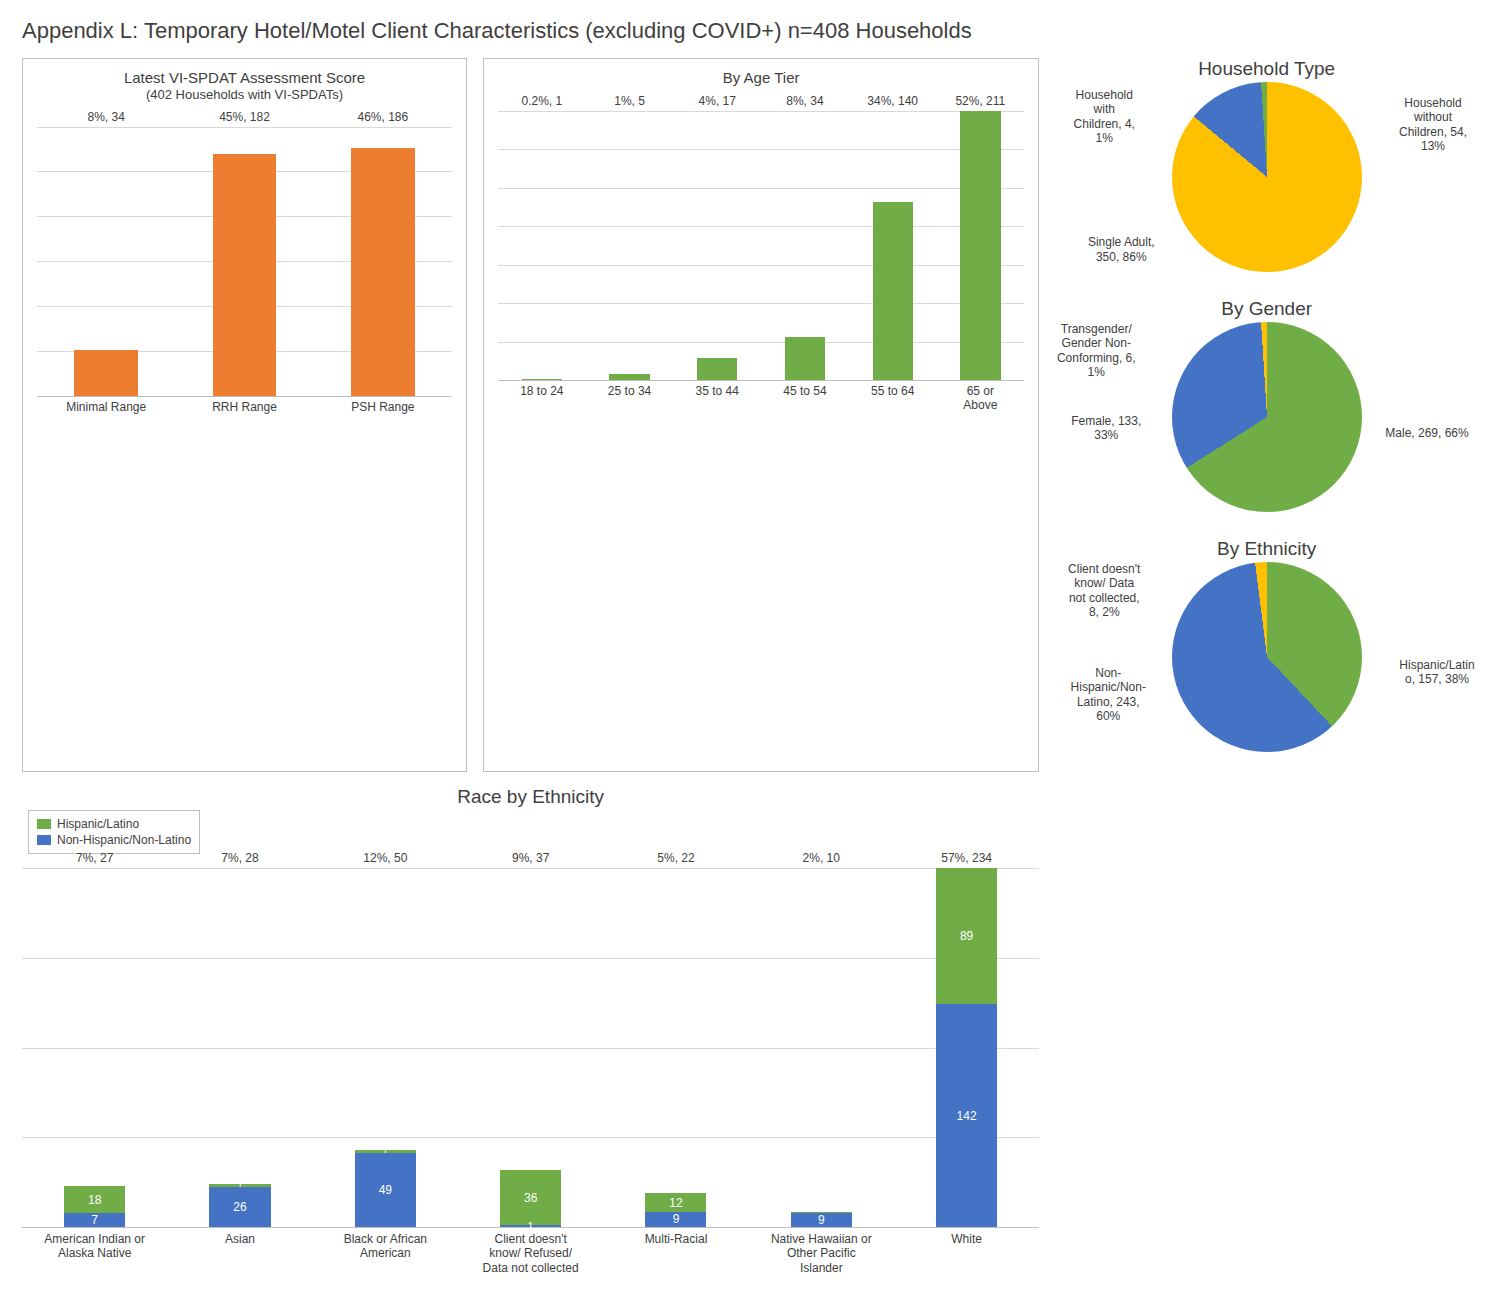Appendix L: Temporary Hotel/Motel Client Characteristics (excluding COVID+) n=408 Households
Latest VI-SPDAT Assessment Score (402 Households with VI-SPDATs)
8%, 34
45%, 182
46%, 186
Minimal Range
RRH Range
PSH Range
By Age Tier
0.2%, 1
1%, 5
4%, 17
8%, 34
34%, 140
52%, 211
18 to 24
25 to 34
35 to 44
45 to 54
55 to 64
65 or
Above
Household Type
Household
with
Children, 4,
1%
Household
without
Children, 54,
13%
Single Adult,
350, 86%
By Gender
Transgender/
Gender Non-
Conforming, 6,
1%
Female, 133,
33%
Male, 269, 66%
By Ethnicity
Client doesn't
know/ Data
not collected,
8, 2%
Non-
Hispanic/Non-
Latino, 243,
60%
Hispanic/Latin
o, 157, 38%
Race by Ethnicity
Hispanic/Latino
Non-Hispanic/Non-Latino
7%, 27
18
7
7%, 28
1
26
12%, 50
1
49
9%, 37
36
1
5%, 22
12
9
2%, 10
9
57%, 234
89
142
American Indian or
Alaska Native
Asian
Black or African
American
Client doesn't
know/ Refused/
Data not collected
Multi-Racial
Native Hawaiian or
Other Pacific
Islander
White